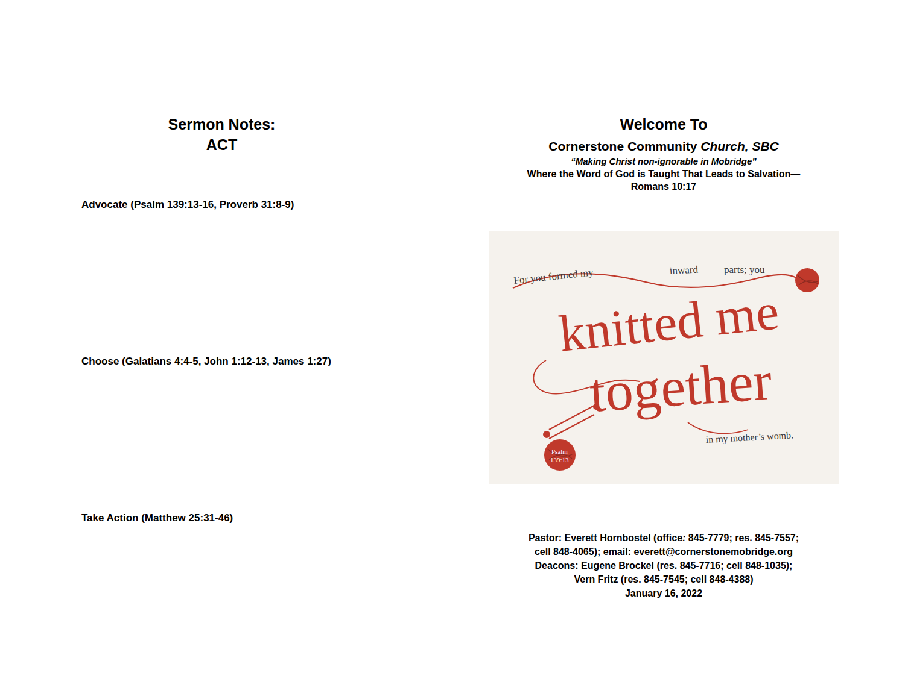Sermon Notes:
ACT
Advocate (Psalm 139:13-16, Proverb 31:8-9)
Choose (Galatians 4:4-5, John 1:12-13, James 1:27)
Take Action (Matthew 25:31-46)
Welcome To
Cornerstone Community Church, SBC
“Making Christ non-ignorable in Mobridge”
Where the Word of God is Taught That Leads to Salvation—
Romans 10:17
For you formed my inward parts; you knitted me together Psalm 139:13 in my mother’s womb.
Pastor: Everett Hornbostel (office: 845-7779; res. 845-7557;
cell 848-4065); email: everett@cornerstonemobridge.org
Deacons: Eugene Brockel (res. 845-7716; cell 848-1035);
Vern Fritz (res. 845-7545; cell 848-4388)
January 16, 2022